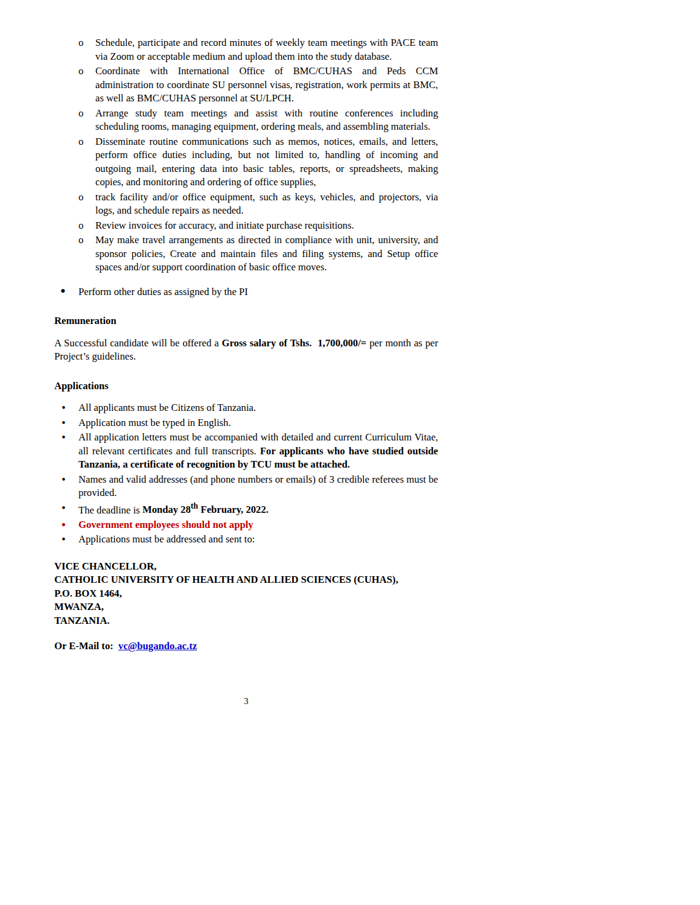Schedule, participate and record minutes of weekly team meetings with PACE team via Zoom or acceptable medium and upload them into the study database.
Coordinate with International Office of BMC/CUHAS and Peds CCM administration to coordinate SU personnel visas, registration, work permits at BMC, as well as BMC/CUHAS personnel at SU/LPCH.
Arrange study team meetings and assist with routine conferences including scheduling rooms, managing equipment, ordering meals, and assembling materials.
Disseminate routine communications such as memos, notices, emails, and letters, perform office duties including, but not limited to, handling of incoming and outgoing mail, entering data into basic tables, reports, or spreadsheets, making copies, and monitoring and ordering of office supplies,
track facility and/or office equipment, such as keys, vehicles, and projectors, via logs, and schedule repairs as needed.
Review invoices for accuracy, and initiate purchase requisitions.
May make travel arrangements as directed in compliance with unit, university, and sponsor policies, Create and maintain files and filing systems, and Setup office spaces and/or support coordination of basic office moves.
Perform other duties as assigned by the PI
Remuneration
A Successful candidate will be offered a Gross salary of Tshs. 1,700,000/= per month as per Project’s guidelines.
Applications
All applicants must be Citizens of Tanzania.
Application must be typed in English.
All application letters must be accompanied with detailed and current Curriculum Vitae, all relevant certificates and full transcripts. For applicants who have studied outside Tanzania, a certificate of recognition by TCU must be attached.
Names and valid addresses (and phone numbers or emails) of 3 credible referees must be provided.
The deadline is Monday 28th February, 2022.
Government employees should not apply
Applications must be addressed and sent to:
VICE CHANCELLOR,
CATHOLIC UNIVERSITY OF HEALTH AND ALLIED SCIENCES (CUHAS),
P.O. BOX 1464,
MWANZA,
TANZANIA.
Or E-Mail to: vc@bugando.ac.tz
3